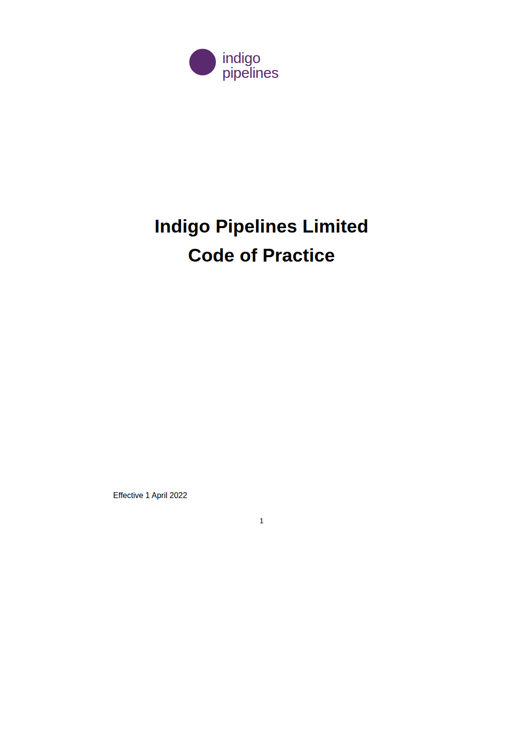indigo pipelines
Indigo Pipelines Limited
Code of Practice
Effective 1 April 2022
1